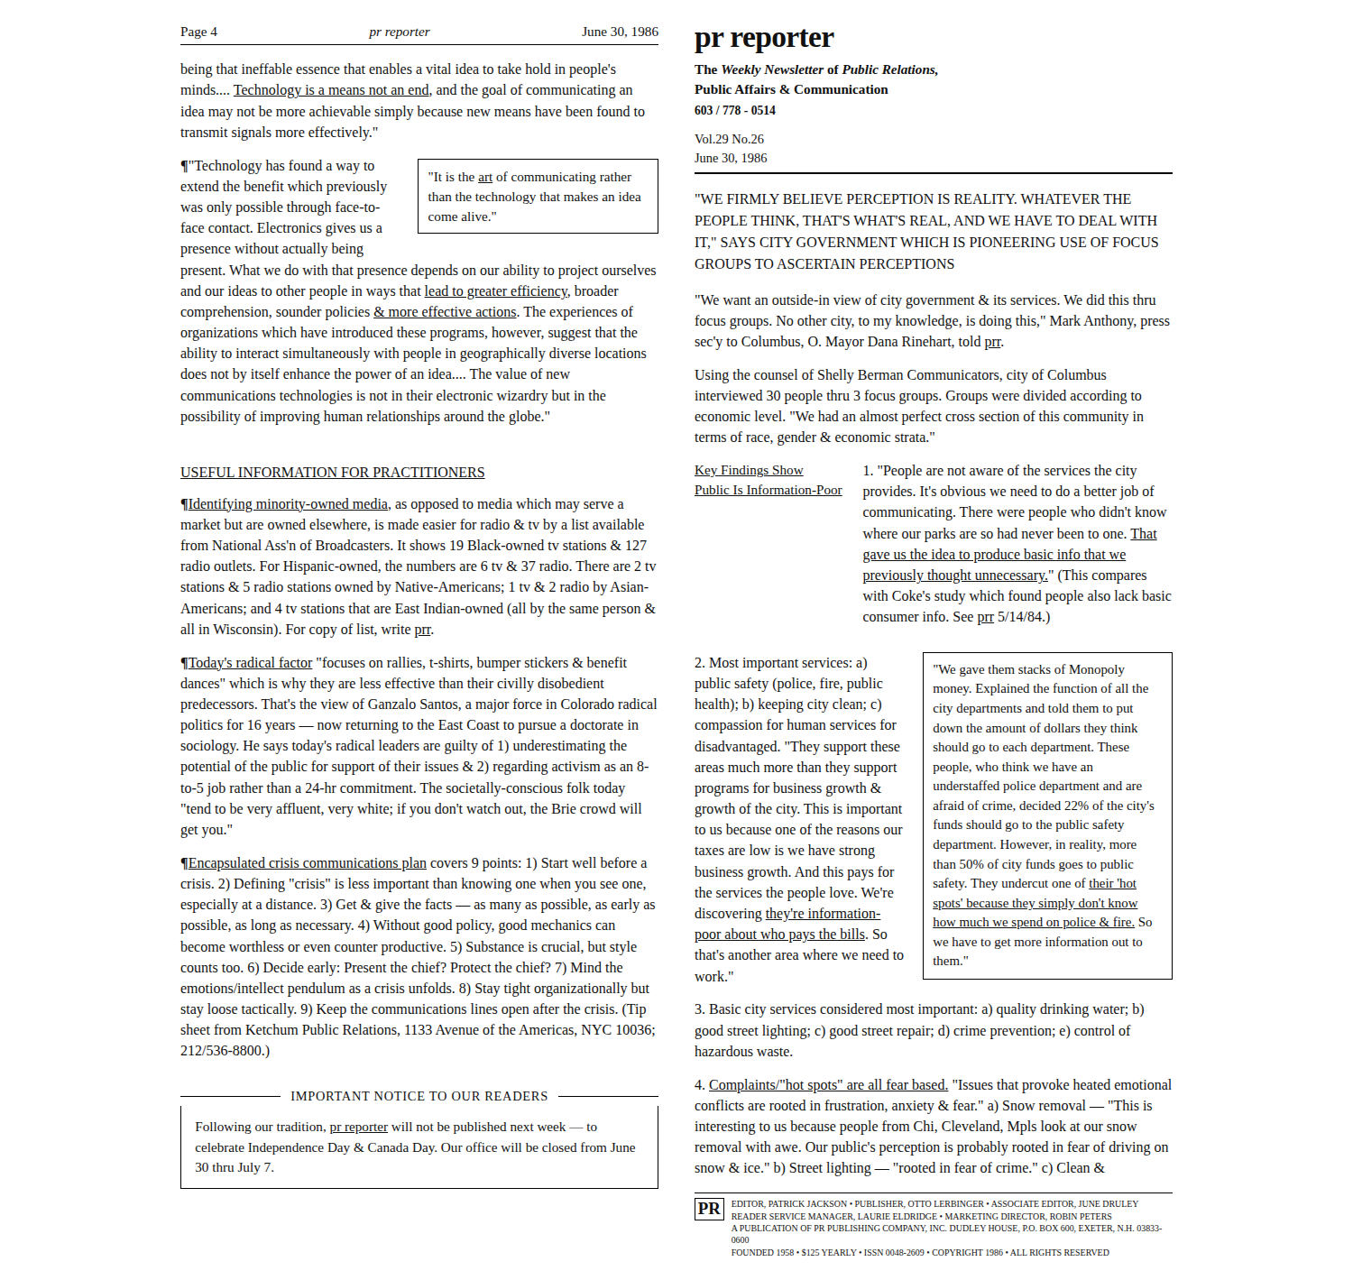Page 4 pr reporter June 30, 1986
being that ineffable essence that enables a vital idea to take hold in people's minds.... Technology is a means not an end, and the goal of communicating an idea may not be more achievable simply because new means have been found to transmit signals more effectively."
"It is the art of communicating rather than the technology that makes an idea come alive."
¶"Technology has found a way to extend the benefit which previously was only possible through face-to-face contact. Electronics gives us a presence without actually being present. What we do with that presence depends on our ability to project ourselves and our ideas to other people in ways that lead to greater efficiency, broader comprehension, sounder policies & more effective actions. The experiences of organizations which have introduced these programs, however, suggest that the ability to interact simultaneously with people in geographically diverse locations does not by itself enhance the power of an idea.... The value of new communications technologies is not in their electronic wizardry but in the possibility of improving human relationships around the globe."
USEFUL INFORMATION FOR PRACTITIONERS
¶Identifying minority-owned media, as opposed to media which may serve a market but are owned elsewhere, is made easier for radio & tv by a list available from National Ass'n of Broadcasters. It shows 19 Black-owned tv stations & 127 radio outlets. For Hispanic-owned, the numbers are 6 tv & 37 radio. There are 2 tv stations & 5 radio stations owned by Native-Americans; 1 tv & 2 radio by Asian-Americans; and 4 tv stations that are East Indian-owned (all by the same person & all in Wisconsin). For copy of list, write prr.
¶Today's radical factor "focuses on rallies, t-shirts, bumper stickers & benefit dances" which is why they are less effective than their civilly disobedient predecessors. That's the view of Ganzalo Santos, a major force in Colorado radical politics for 16 years — now returning to the East Coast to pursue a doctorate in sociology. He says today's radical leaders are guilty of 1) underestimating the potential of the public for support of their issues & 2) regarding activism as an 8-to-5 job rather than a 24-hr commitment. The societally-conscious folk today "tend to be very affluent, very white; if you don't watch out, the Brie crowd will get you."
¶Encapsulated crisis communications plan covers 9 points: 1) Start well before a crisis. 2) Defining "crisis" is less important than knowing one when you see one, especially at a distance. 3) Get & give the facts — as many as possible, as early as possible, as long as necessary. 4) Without good policy, good mechanics can become worthless or even counter productive. 5) Substance is crucial, but style counts too. 6) Decide early: Present the chief? Protect the chief? 7) Mind the emotions/intellect pendulum as a crisis unfolds. 8) Stay tight organizationally but stay loose tactically. 9) Keep the communications lines open after the crisis. (Tip sheet from Ketchum Public Relations, 1133 Avenue of the Americas, NYC 10036; 212/536-8800.)
IMPORTANT NOTICE TO OUR READERS
Following our tradition, pr reporter will not be published next week — to celebrate Independence Day & Canada Day. Our office will be closed from June 30 thru July 7.
pr reporter
The Weekly Newsletter of Public Relations,
Public Affairs & Communication
603 / 778 - 0514
Vol.29 No.26
June 30, 1986
"We firmly believe perception is reality. Whatever the people think, that's what's real, and we have to deal with it," says city government which is pioneering use of focus groups to ascertain perceptions
"We want an outside-in view of city government & its services. We did this thru focus groups. No other city, to my knowledge, is doing this," Mark Anthony, press sec'y to Columbus, O. Mayor Dana Rinehart, told prr.
Using the counsel of Shelly Berman Communicators, city of Columbus interviewed 30 people thru 3 focus groups. Groups were divided according to economic level. "We had an almost perfect cross section of this community in terms of race, gender & economic strata."
Key Findings Show Public Is Information-Poor
1. "People are not aware of the services the city provides. It's obvious we need to do a better job of communicating. There were people who didn't know where our parks are so had never been to one. That gave us the idea to produce basic info that we previously thought unnecessary." (This compares with Coke's study which found people also lack basic consumer info. See prr 5/14/84.)
"We gave them stacks of Monopoly money. Explained the function of all the city departments and told them to put down the amount of dollars they think should go to each department. These people, who think we have an understaffed police department and are afraid of crime, decided 22% of the city's funds should go to the public safety department. However, in reality, more than 50% of city funds goes to public safety. They undercut one of their 'hot spots' because they simply don't know how much we spend on police & fire. So we have to get more information out to them."
2. Most important services: a) public safety (police, fire, public health); b) keeping city clean; c) compassion for human services for disadvantaged. "They support these areas much more than they support programs for business growth & growth of the city. This is important to us because one of the reasons our taxes are low is we have strong business growth. And this pays for the services the people love. We're discovering they're information-poor about who pays the bills. So that's another area where we need to work."
3. Basic city services considered most important: a) quality drinking water; b) good street lighting; c) good street repair; d) crime prevention; e) control of hazardous waste.
4. Complaints/"hot spots" are all fear based. "Issues that provoke heated emotional conflicts are rooted in frustration, anxiety & fear." a) Snow removal — "This is interesting to us because people from Chi, Cleveland, Mpls look at our snow removal with awe. Our public's perception is probably rooted in fear of driving on snow & ice." b) Street lighting — "rooted in fear of crime." c) Clean &
PR
EDITOR, PATRICK JACKSON • PUBLISHER, OTTO LERBINGER • ASSOCIATE EDITOR, JUNE DRULEY
READER SERVICE MANAGER, LAURIE ELDRIDGE • MARKETING DIRECTOR, ROBIN PETERS
A PUBLICATION OF PR PUBLISHING COMPANY, INC. DUDLEY HOUSE, P.O. BOX 600, EXETER, N.H. 03833-0600
FOUNDED 1958 • $125 YEARLY • ISSN 0048-2609 • COPYRIGHT 1986 • ALL RIGHTS RESERVED